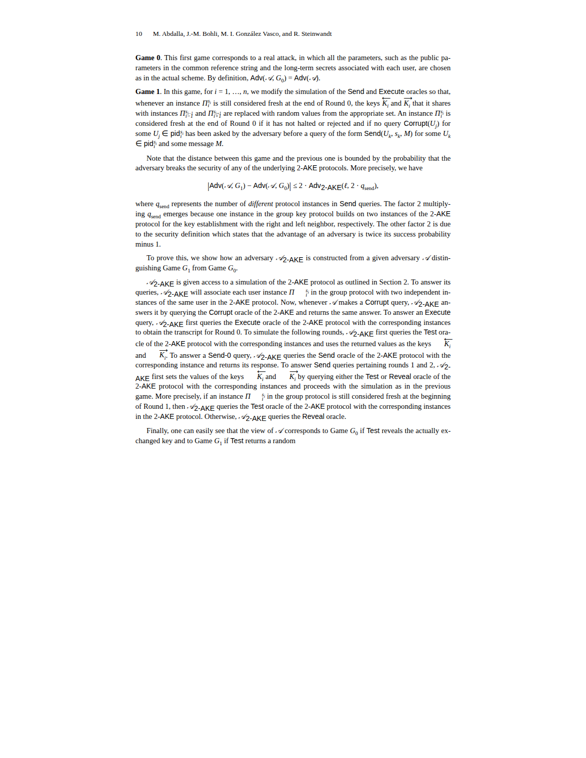10 M. Abdalla, J.-M. Bohli, M. I. González Vasco, and R. Steinwandt
Game 0. This first game corresponds to a real attack, in which all the parameters, such as the public parameters in the common reference string and the long-term secrets associated with each user, are chosen as in the actual scheme. By definition, Adv(𝒜, G0) = Adv(𝒜).
Game 1. In this game, for i = 1, …, n, we modify the simulation of the Send and Execute oracles so that, whenever an instance Πsi i is still considered fresh at the end of Round 0, the keys ⟵Ki and ⟶Ki that it shares with instances Πsi−1 i−1 and Πsi+1 i+1 are replaced with random values from the appropriate set. An instance Πsi i is considered fresh at the end of Round 0 if it has not halted or rejected and if no query Corrupt(Uj) for some Uj ∈ pid si i has been asked by the adversary before a query of the form Send(Uk, sk, M) for some Uk ∈ pid si i and some message M.
Note that the distance between this game and the previous one is bounded by the probability that the adversary breaks the security of any of the underlying 2-AKE protocols. More precisely, we have
|Adv(𝒜, G1) − Adv(𝒜, G0)| ≤ 2 · Adv2-AKE(ℓ, 2 · qsend),
where qsend represents the number of different protocol instances in Send queries. The factor 2 multiplying qsend emerges because one instance in the group key protocol builds on two instances of the 2-AKE protocol for the key establishment with the right and left neighbor, respectively. The other factor 2 is due to the security definition which states that the advantage of an adversary is twice its success probability minus 1.
To prove this, we show how an adversary 𝒜2-AKE is constructed from a given adversary 𝒜 distinguishing Game G1 from Game G0.
𝒜2-AKE is given access to a simulation of the 2-AKE protocol as outlined in Section 2. To answer its queries, 𝒜2-AKE will associate each user instance Πsi i in the group protocol with two independent instances of the same user in the 2-AKE protocol. Now, whenever 𝒜 makes a Corrupt query, 𝒜2-AKE answers it by querying the Corrupt oracle of the 2-AKE and returns the same answer. To answer an Execute query, 𝒜2-AKE first queries the Execute oracle of the 2-AKE protocol with the corresponding instances to obtain the transcript for Round 0. To simulate the following rounds, 𝒜2-AKE first queries the Test oracle of the 2-AKE protocol with the corresponding instances and uses the returned values as the keys ⟵Ki and ⟶Ki. To answer a Send-0 query, 𝒜2-AKE queries the Send oracle of the 2-AKE protocol with the corresponding instance and returns its response. To answer Send queries pertaining rounds 1 and 2, 𝒜2-AKE first sets the values of the keys ⟵Ki and ⟶Ki by querying either the Test or Reveal oracle of the 2-AKE protocol with the corresponding instances and proceeds with the simulation as in the previous game. More precisely, if an instance Πsi i in the group protocol is still considered fresh at the beginning of Round 1, then 𝒜2-AKE queries the Test oracle of the 2-AKE protocol with the corresponding instances in the 2-AKE protocol. Otherwise, 𝒜2-AKE queries the Reveal oracle.
Finally, one can easily see that the view of 𝒜 corresponds to Game G0 if Test reveals the actually exchanged key and to Game G1 if Test returns a random